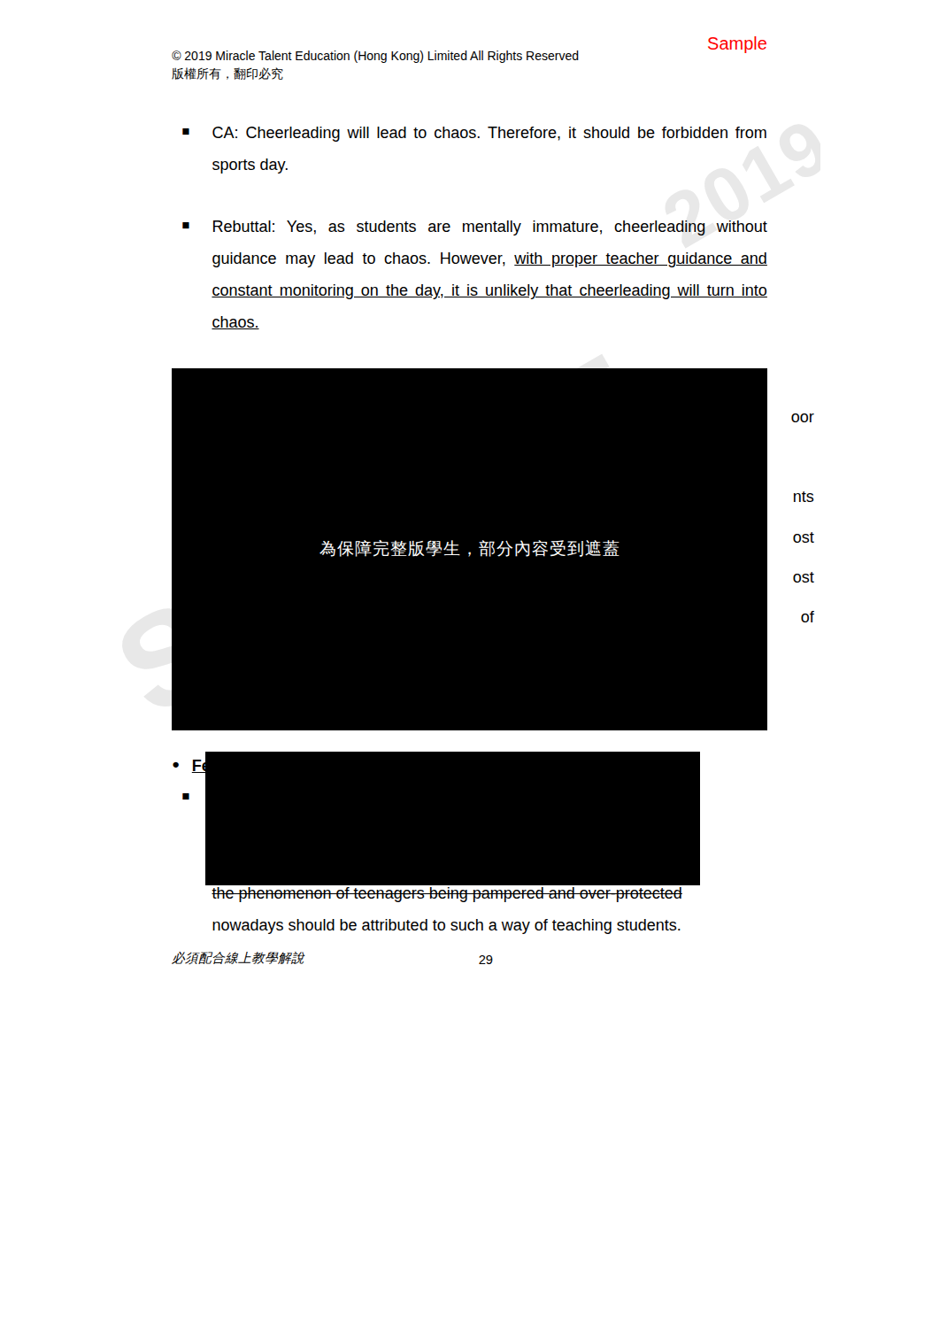2019 SAMPLE
Sample
© 2019 Miracle Talent Education (Hong Kong) Limited All Rights Reserved
版權所有，翻印必究
CA: Cheerleading will lead to chaos. Therefore, it should be forbidden from sports day.
Rebuttal: Yes, as students are mentally immature, cheerleading without guidance may lead to chaos. However, with proper teacher guidance and constant monitoring on the day, it is unlikely that cheerleading will turn into chaos.
為保障完整版學生，部分內容受到遮蓋 oor nts ost ost of
Fe
Redacted text placeholder line one continues here at
Redacted text placeholder line two continues here ict
Redacted text placeholder line three continues hat
the phenomenon of teenagers being pampered and over-protected
nowadays should be attributed to such a way of teaching students.
必須配合線上教學解說
29